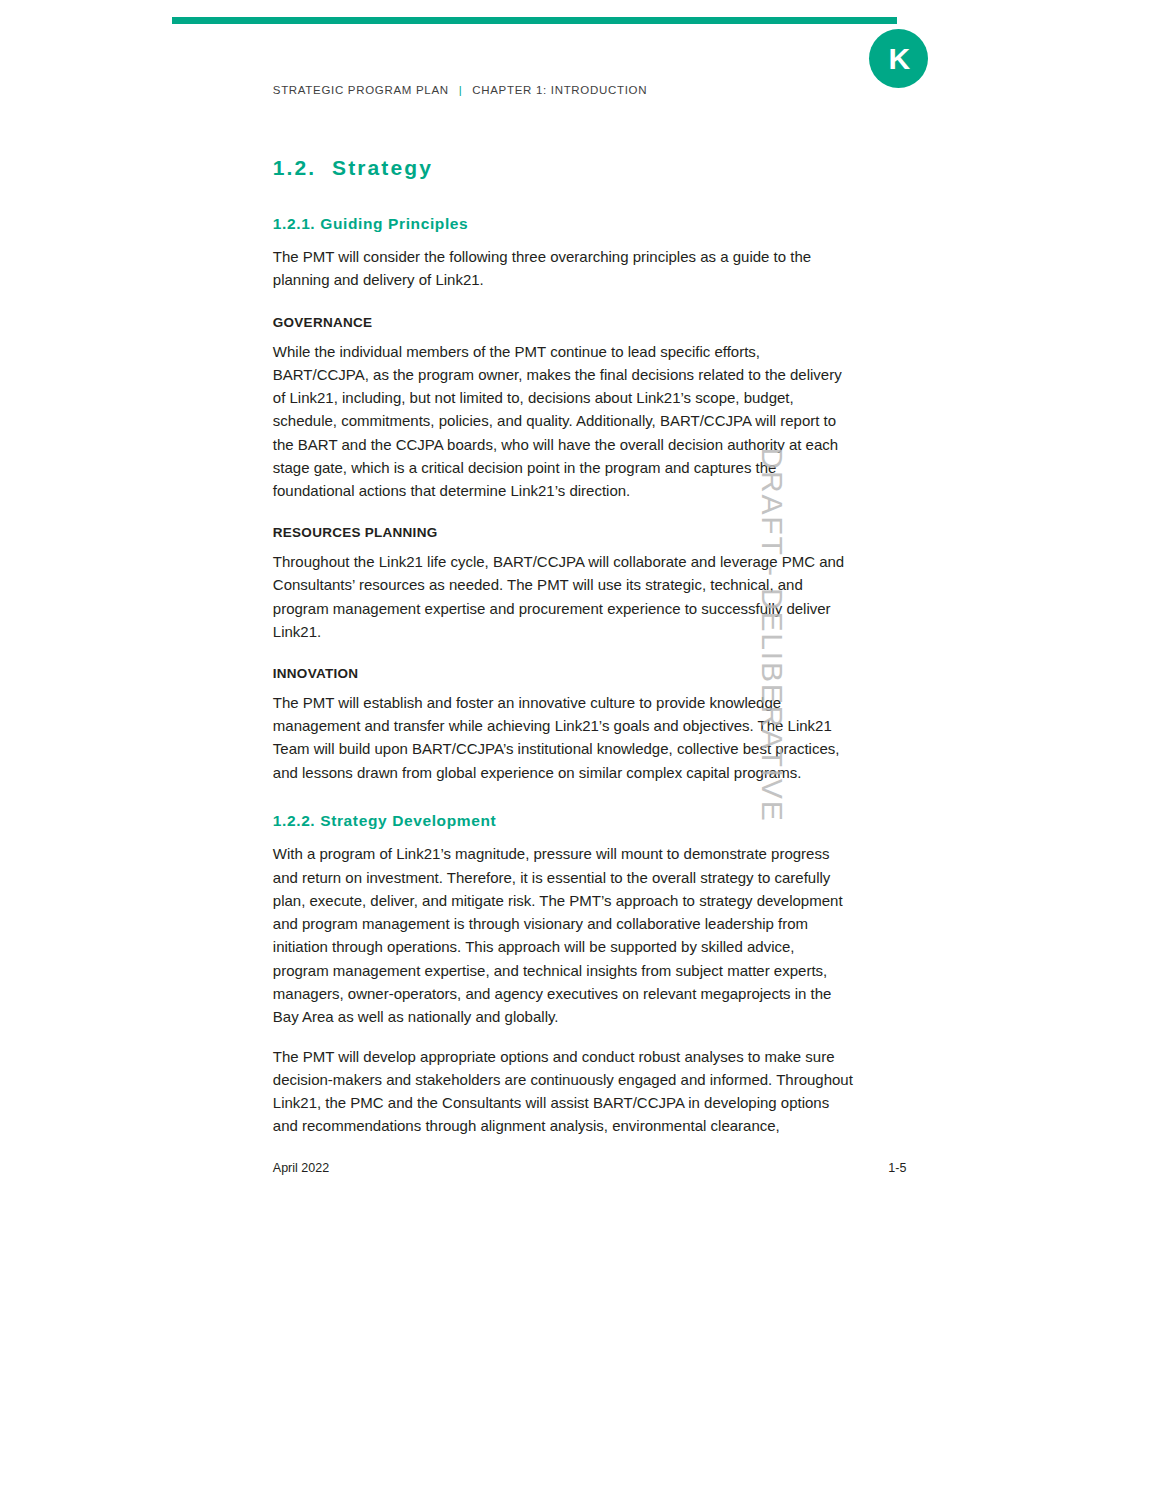STRATEGIC PROGRAM PLAN | CHAPTER 1: INTRODUCTION
DRAFT - DELIBERATIVE
1.2. Strategy
1.2.1. Guiding Principles
The PMT will consider the following three overarching principles as a guide to the planning and delivery of Link21.
GOVERNANCE
While the individual members of the PMT continue to lead specific efforts, BART/CCJPA, as the program owner, makes the final decisions related to the delivery of Link21, including, but not limited to, decisions about Link21’s scope, budget, schedule, commitments, policies, and quality. Additionally, BART/CCJPA will report to the BART and the CCJPA boards, who will have the overall decision authority at each stage gate, which is a critical decision point in the program and captures the foundational actions that determine Link21’s direction.
RESOURCES PLANNING
Throughout the Link21 life cycle, BART/CCJPA will collaborate and leverage PMC and Consultants’ resources as needed. The PMT will use its strategic, technical, and program management expertise and procurement experience to successfully deliver Link21.
INNOVATION
The PMT will establish and foster an innovative culture to provide knowledge management and transfer while achieving Link21’s goals and objectives. The Link21 Team will build upon BART/CCJPA’s institutional knowledge, collective best practices, and lessons drawn from global experience on similar complex capital programs.
1.2.2. Strategy Development
With a program of Link21’s magnitude, pressure will mount to demonstrate progress and return on investment. Therefore, it is essential to the overall strategy to carefully plan, execute, deliver, and mitigate risk. The PMT’s approach to strategy development and program management is through visionary and collaborative leadership from initiation through operations. This approach will be supported by skilled advice, program management expertise, and technical insights from subject matter experts, managers, owner-operators, and agency executives on relevant megaprojects in the Bay Area as well as nationally and globally.
The PMT will develop appropriate options and conduct robust analyses to make sure decision-makers and stakeholders are continuously engaged and informed. Throughout Link21, the PMC and the Consultants will assist BART/CCJPA in developing options and recommendations through alignment analysis, environmental clearance,
April 2022 1-5